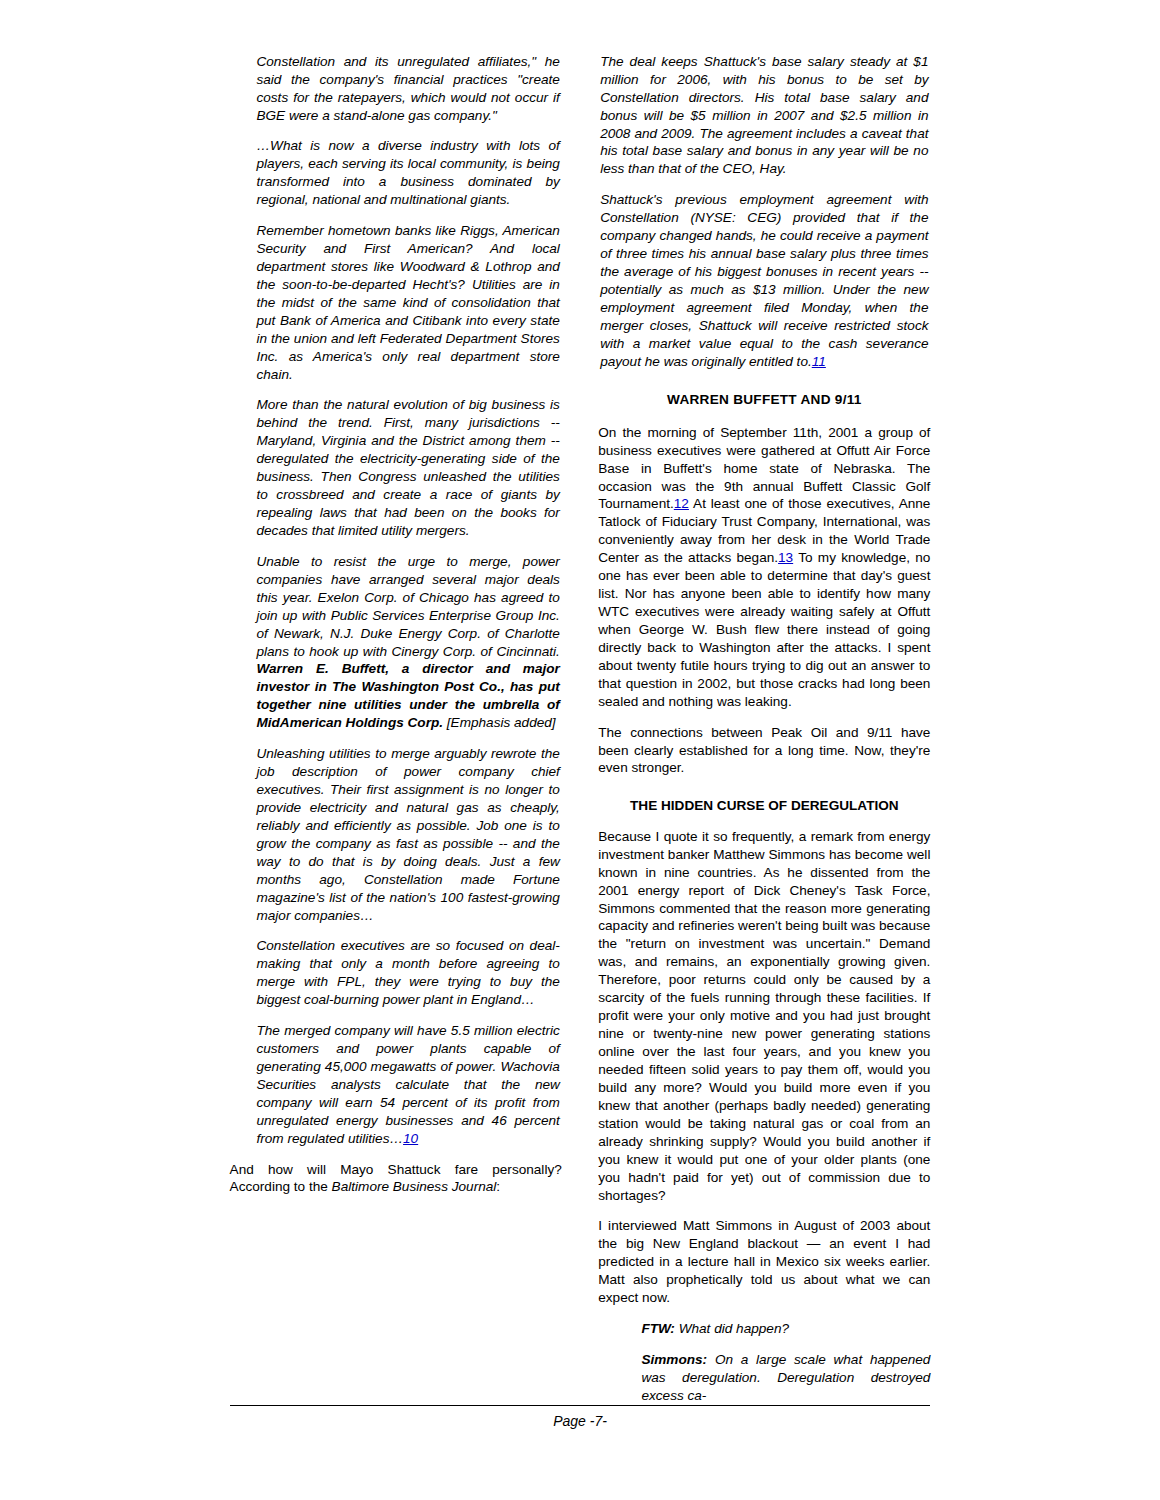Constellation and its unregulated affiliates," he said the company's financial practices "create costs for the ratepayers, which would not occur if BGE were a stand-alone gas company."
…What is now a diverse industry with lots of players, each serving its local community, is being transformed into a business dominated by regional, national and multinational giants.
Remember hometown banks like Riggs, American Security and First American? And local department stores like Woodward & Lothrop and the soon-to-be-departed Hecht's? Utilities are in the midst of the same kind of consolidation that put Bank of America and Citibank into every state in the union and left Federated Department Stores Inc. as America's only real department store chain.
More than the natural evolution of big business is behind the trend. First, many jurisdictions -- Maryland, Virginia and the District among them -- deregulated the electricity-generating side of the business. Then Congress unleashed the utilities to crossbreed and create a race of giants by repealing laws that had been on the books for decades that limited utility mergers.
Unable to resist the urge to merge, power companies have arranged several major deals this year. Exelon Corp. of Chicago has agreed to join up with Public Services Enterprise Group Inc. of Newark, N.J. Duke Energy Corp. of Charlotte plans to hook up with Cinergy Corp. of Cincinnati. Warren E. Buffett, a director and major investor in The Washington Post Co., has put together nine utilities under the umbrella of MidAmerican Holdings Corp. [Emphasis added]
Unleashing utilities to merge arguably rewrote the job description of power company chief executives. Their first assignment is no longer to provide electricity and natural gas as cheaply, reliably and efficiently as possible. Job one is to grow the company as fast as possible -- and the way to do that is by doing deals. Just a few months ago, Constellation made Fortune magazine's list of the nation's 100 fastest-growing major companies…
Constellation executives are so focused on deal-making that only a month before agreeing to merge with FPL, they were trying to buy the biggest coal-burning power plant in England…
The merged company will have 5.5 million electric customers and power plants capable of generating 45,000 megawatts of power. Wachovia Securities analysts calculate that the new company will earn 54 percent of its profit from unregulated energy businesses and 46 percent from regulated utilities…10
And how will Mayo Shattuck fare personally? According to the Baltimore Business Journal:
The deal keeps Shattuck's base salary steady at $1 million for 2006, with his bonus to be set by Constellation directors. His total base salary and bonus will be $5 million in 2007 and $2.5 million in 2008 and 2009. The agreement includes a caveat that his total base salary and bonus in any year will be no less than that of the CEO, Hay.
Shattuck's previous employment agreement with Constellation (NYSE: CEG) provided that if the company changed hands, he could receive a payment of three times his annual base salary plus three times the average of his biggest bonuses in recent years -- potentially as much as $13 million. Under the new employment agreement filed Monday, when the merger closes, Shattuck will receive restricted stock with a market value equal to the cash severance payout he was originally entitled to.11
WARREN BUFFETT AND 9/11
On the morning of September 11th, 2001 a group of business executives were gathered at Offutt Air Force Base in Buffett's home state of Nebraska. The occasion was the 9th annual Buffett Classic Golf Tournament.12 At least one of those executives, Anne Tatlock of Fiduciary Trust Company, International, was conveniently away from her desk in the World Trade Center as the attacks began.13 To my knowledge, no one has ever been able to determine that day's guest list. Nor has anyone been able to identify how many WTC executives were already waiting safely at Offutt when George W. Bush flew there instead of going directly back to Washington after the attacks. I spent about twenty futile hours trying to dig out an answer to that question in 2002, but those cracks had long been sealed and nothing was leaking.
The connections between Peak Oil and 9/11 have been clearly established for a long time. Now, they're even stronger.
THE HIDDEN CURSE OF DEREGULATION
Because I quote it so frequently, a remark from energy investment banker Matthew Simmons has become well known in nine countries. As he dissented from the 2001 energy report of Dick Cheney's Task Force, Simmons commented that the reason more generating capacity and refineries weren't being built was because the "return on investment was uncertain." Demand was, and remains, an exponentially growing given. Therefore, poor returns could only be caused by a scarcity of the fuels running through these facilities. If profit were your only motive and you had just brought nine or twenty-nine new power generating stations online over the last four years, and you knew you needed fifteen solid years to pay them off, would you build any more? Would you build more even if you knew that another (perhaps badly needed) generating station would be taking natural gas or coal from an already shrinking supply? Would you build another if you knew it would put one of your older plants (one you hadn't paid for yet) out of commission due to shortages?
I interviewed Matt Simmons in August of 2003 about the big New England blackout — an event I had predicted in a lecture hall in Mexico six weeks earlier. Matt also prophetically told us about what we can expect now.
FTW: What did happen?
Simmons: On a large scale what happened was deregulation. Deregulation destroyed excess ca-
Page -7-